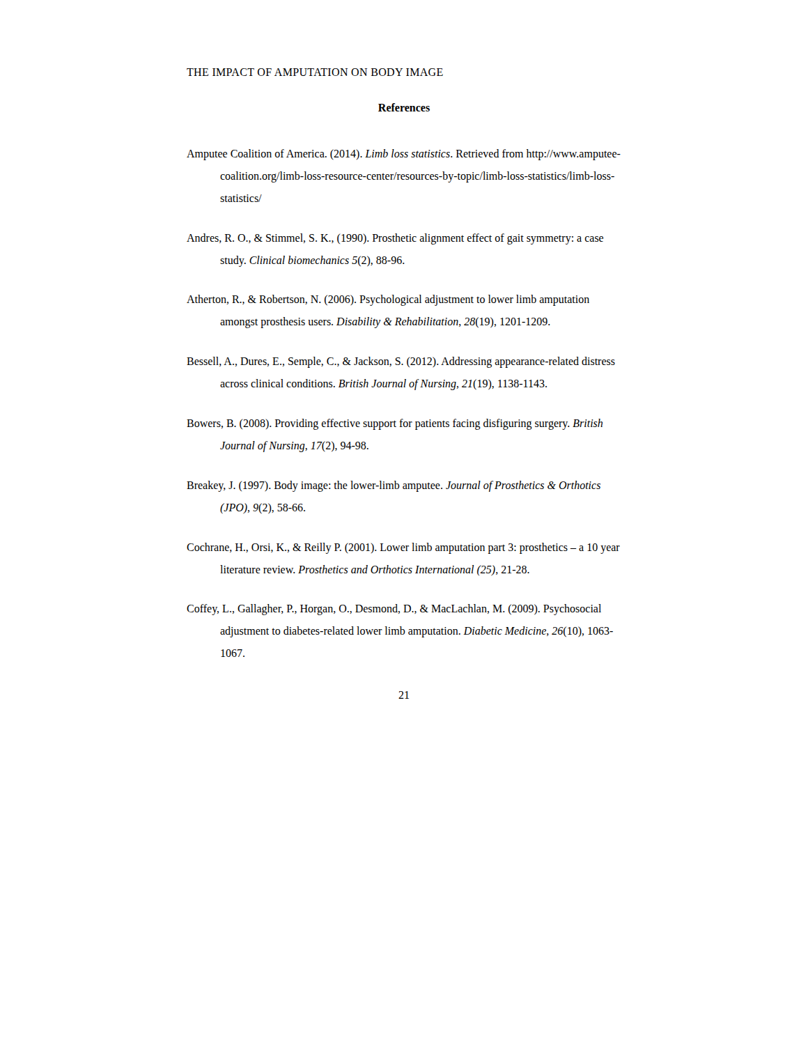THE IMPACT OF AMPUTATION ON BODY IMAGE
References
Amputee Coalition of America. (2014). Limb loss statistics. Retrieved from http://www.amputee-coalition.org/limb-loss-resource-center/resources-by-topic/limb-loss-statistics/limb-loss-statistics/
Andres, R. O., & Stimmel, S. K., (1990). Prosthetic alignment effect of gait symmetry: a case study. Clinical biomechanics 5(2), 88-96.
Atherton, R., & Robertson, N. (2006). Psychological adjustment to lower limb amputation amongst prosthesis users. Disability & Rehabilitation, 28(19), 1201-1209.
Bessell, A., Dures, E., Semple, C., & Jackson, S. (2012). Addressing appearance-related distress across clinical conditions. British Journal of Nursing, 21(19), 1138-1143.
Bowers, B. (2008). Providing effective support for patients facing disfiguring surgery. British Journal of Nursing, 17(2), 94-98.
Breakey, J. (1997). Body image: the lower-limb amputee. Journal of Prosthetics & Orthotics (JPO), 9(2), 58-66.
Cochrane, H., Orsi, K., & Reilly P. (2001). Lower limb amputation part 3: prosthetics – a 10 year literature review. Prosthetics and Orthotics International (25), 21-28.
Coffey, L., Gallagher, P., Horgan, O., Desmond, D., & MacLachlan, M. (2009). Psychosocial adjustment to diabetes-related lower limb amputation. Diabetic Medicine, 26(10), 1063-1067.
21